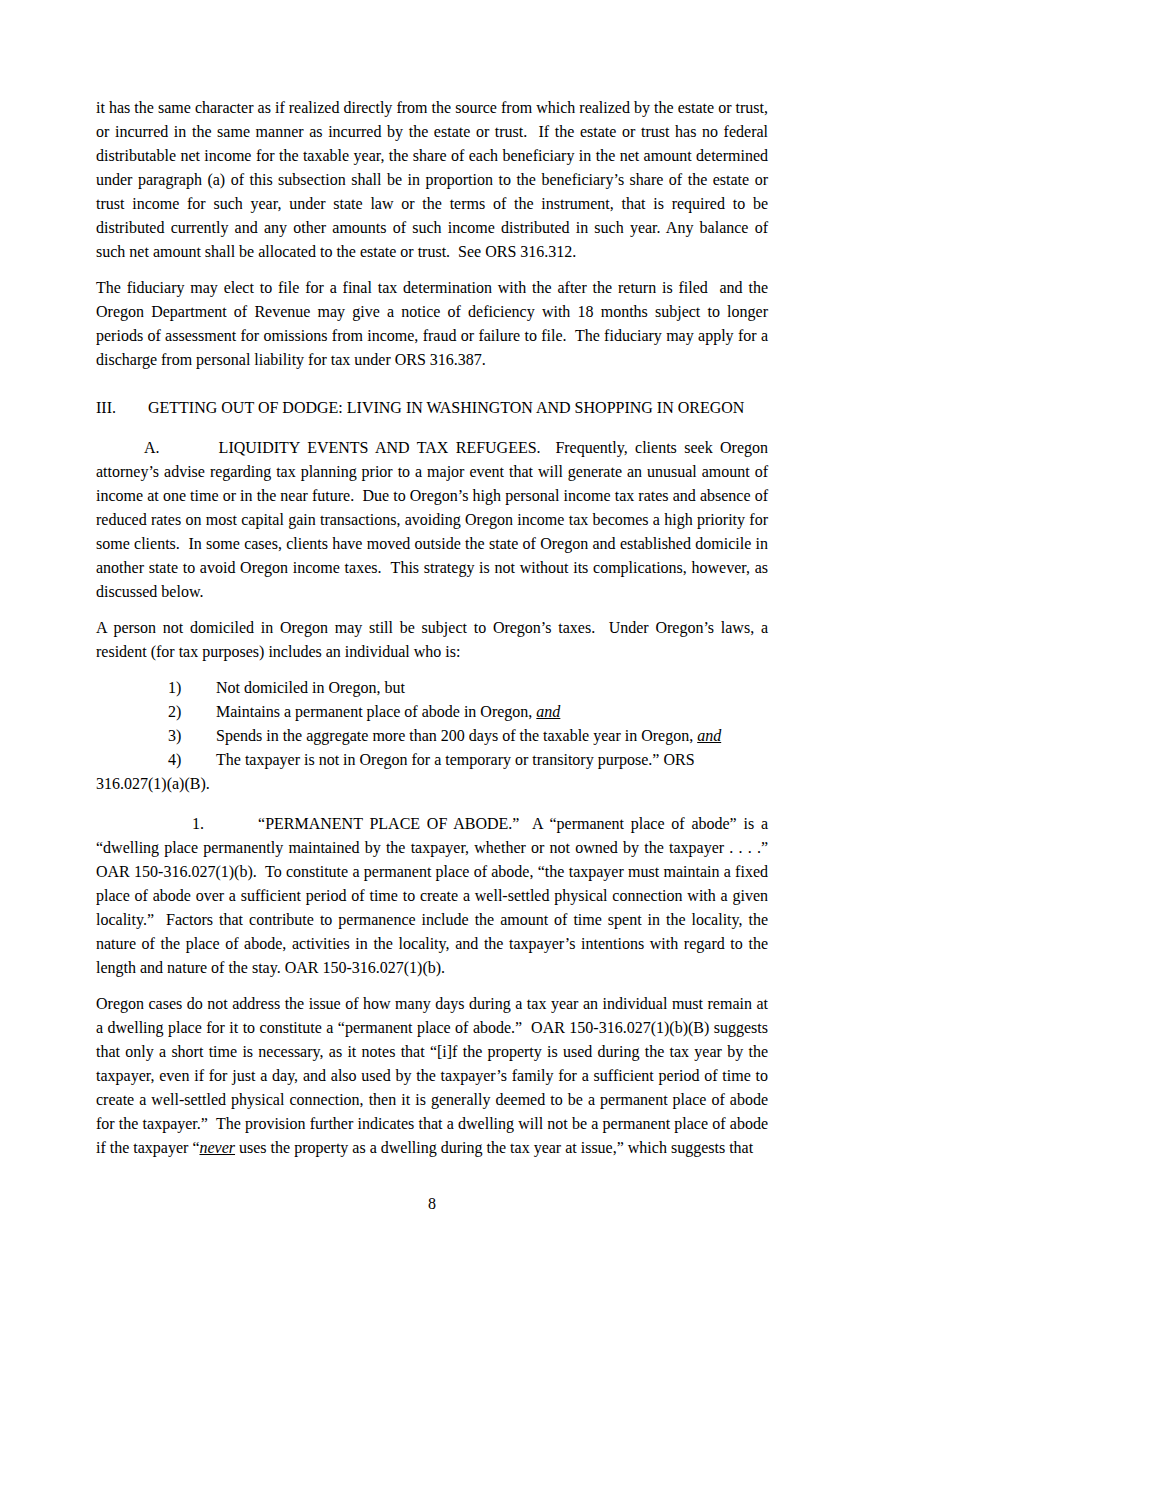it has the same character as if realized directly from the source from which realized by the estate or trust, or incurred in the same manner as incurred by the estate or trust. If the estate or trust has no federal distributable net income for the taxable year, the share of each beneficiary in the net amount determined under paragraph (a) of this subsection shall be in proportion to the beneficiary’s share of the estate or trust income for such year, under state law or the terms of the instrument, that is required to be distributed currently and any other amounts of such income distributed in such year. Any balance of such net amount shall be allocated to the estate or trust. See ORS 316.312.
The fiduciary may elect to file for a final tax determination with the after the return is filed and the Oregon Department of Revenue may give a notice of deficiency with 18 months subject to longer periods of assessment for omissions from income, fraud or failure to file. The fiduciary may apply for a discharge from personal liability for tax under ORS 316.387.
III. GETTING OUT OF DODGE: LIVING IN WASHINGTON AND SHOPPING IN OREGON
A. LIQUIDITY EVENTS AND TAX REFUGEES. Frequently, clients seek Oregon attorney’s advise regarding tax planning prior to a major event that will generate an unusual amount of income at one time or in the near future. Due to Oregon’s high personal income tax rates and absence of reduced rates on most capital gain transactions, avoiding Oregon income tax becomes a high priority for some clients. In some cases, clients have moved outside the state of Oregon and established domicile in another state to avoid Oregon income taxes. This strategy is not without its complications, however, as discussed below.
A person not domiciled in Oregon may still be subject to Oregon’s taxes. Under Oregon’s laws, a resident (for tax purposes) includes an individual who is:
1) Not domiciled in Oregon, but
2) Maintains a permanent place of abode in Oregon, and
3) Spends in the aggregate more than 200 days of the taxable year in Oregon, and
4) The taxpayer is not in Oregon for a temporary or transitory purpose.” ORS
316.027(1)(a)(B).
1. “PERMANENT PLACE OF ABODE.” A “permanent place of abode” is a “dwelling place permanently maintained by the taxpayer, whether or not owned by the taxpayer . . . .” OAR 150-316.027(1)(b). To constitute a permanent place of abode, “the taxpayer must maintain a fixed place of abode over a sufficient period of time to create a well-settled physical connection with a given locality.” Factors that contribute to permanence include the amount of time spent in the locality, the nature of the place of abode, activities in the locality, and the taxpayer’s intentions with regard to the length and nature of the stay. OAR 150-316.027(1)(b).
Oregon cases do not address the issue of how many days during a tax year an individual must remain at a dwelling place for it to constitute a “permanent place of abode.” OAR 150-316.027(1)(b)(B) suggests that only a short time is necessary, as it notes that “[i]f the property is used during the tax year by the taxpayer, even if for just a day, and also used by the taxpayer’s family for a sufficient period of time to create a well-settled physical connection, then it is generally deemed to be a permanent place of abode for the taxpayer.” The provision further indicates that a dwelling will not be a permanent place of abode if the taxpayer “never uses the property as a dwelling during the tax year at issue,” which suggests that
8